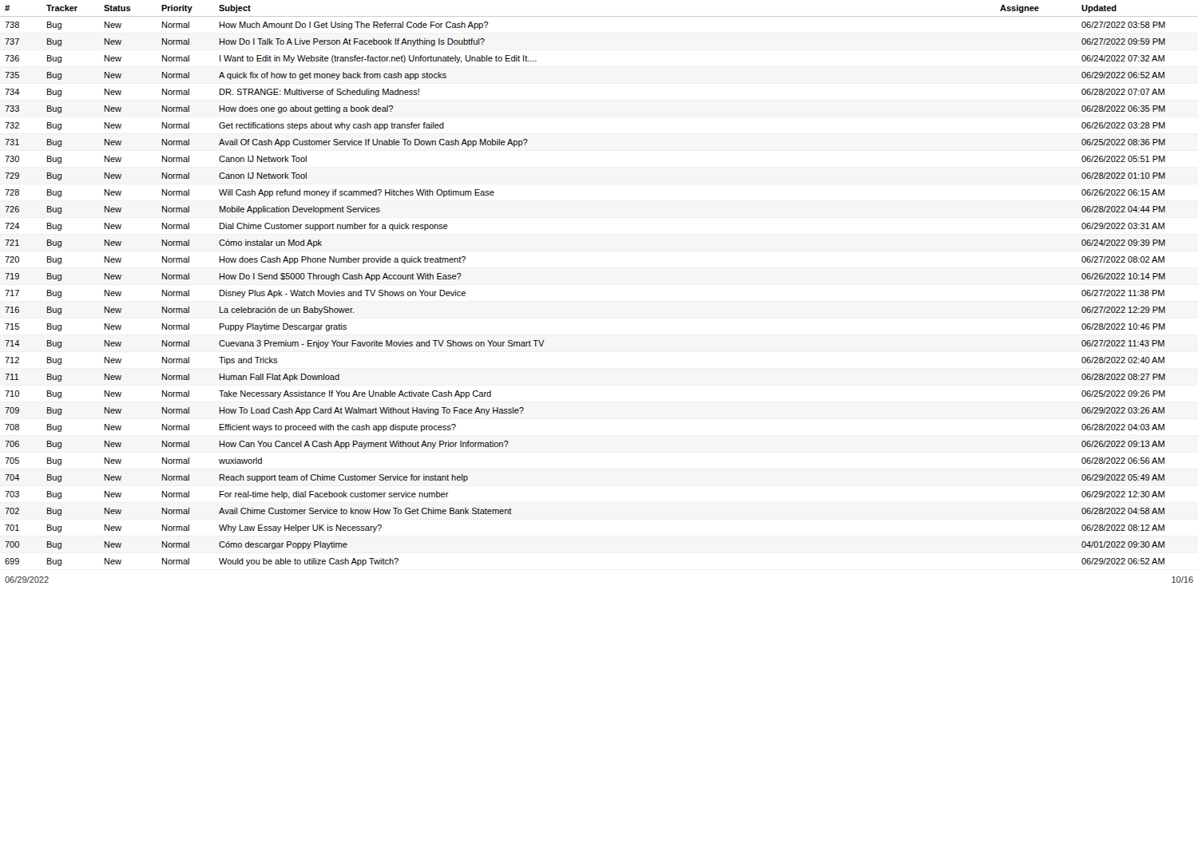| # | Tracker | Status | Priority | Subject | Assignee | Updated |
| --- | --- | --- | --- | --- | --- | --- |
| 738 | Bug | New | Normal | How Much Amount Do I Get Using The Referral Code For Cash App? | | 06/27/2022 03:58 PM |
| 737 | Bug | New | Normal | How Do I Talk To A Live Person At Facebook If Anything Is Doubtful? | | 06/27/2022 09:59 PM |
| 736 | Bug | New | Normal | I Want to Edit in My Website (transfer-factor.net) Unfortunately, Unable to Edit It.... | | 06/24/2022 07:32 AM |
| 735 | Bug | New | Normal | A quick fix of how to get money back from cash app stocks | | 06/29/2022 06:52 AM |
| 734 | Bug | New | Normal | DR. STRANGE: Multiverse of Scheduling Madness! | | 06/28/2022 07:07 AM |
| 733 | Bug | New | Normal | How does one go about getting a book deal? | | 06/28/2022 06:35 PM |
| 732 | Bug | New | Normal | Get rectifications steps about why cash app transfer failed | | 06/26/2022 03:28 PM |
| 731 | Bug | New | Normal | Avail Of Cash App Customer Service If Unable To Down Cash App Mobile App? | | 06/25/2022 08:36 PM |
| 730 | Bug | New | Normal | Canon IJ Network Tool | | 06/26/2022 05:51 PM |
| 729 | Bug | New | Normal | Canon IJ Network Tool | | 06/28/2022 01:10 PM |
| 728 | Bug | New | Normal | Will Cash App refund money if scammed? Hitches With Optimum Ease | | 06/26/2022 06:15 AM |
| 726 | Bug | New | Normal | Mobile Application Development Services | | 06/28/2022 04:44 PM |
| 724 | Bug | New | Normal | Dial Chime Customer support number for a quick response | | 06/29/2022 03:31 AM |
| 721 | Bug | New | Normal | Cómo instalar un Mod Apk | | 06/24/2022 09:39 PM |
| 720 | Bug | New | Normal | How does Cash App Phone Number provide a quick treatment? | | 06/27/2022 08:02 AM |
| 719 | Bug | New | Normal | How Do I Send $5000 Through Cash App Account With Ease? | | 06/26/2022 10:14 PM |
| 717 | Bug | New | Normal | Disney Plus Apk - Watch Movies and TV Shows on Your Device | | 06/27/2022 11:38 PM |
| 716 | Bug | New | Normal | La celebración de un BabyShower. | | 06/27/2022 12:29 PM |
| 715 | Bug | New | Normal | Puppy Playtime Descargar gratis | | 06/28/2022 10:46 PM |
| 714 | Bug | New | Normal | Cuevana 3 Premium - Enjoy Your Favorite Movies and TV Shows on Your Smart TV | | 06/27/2022 11:43 PM |
| 712 | Bug | New | Normal | Tips and Tricks | | 06/28/2022 02:40 AM |
| 711 | Bug | New | Normal | Human Fall Flat Apk Download | | 06/28/2022 08:27 PM |
| 710 | Bug | New | Normal | Take Necessary Assistance If You Are Unable Activate Cash App Card | | 06/25/2022 09:26 PM |
| 709 | Bug | New | Normal | How To Load Cash App Card At Walmart Without Having To Face Any Hassle? | | 06/29/2022 03:26 AM |
| 708 | Bug | New | Normal | Efficient ways to proceed with the cash app dispute process? | | 06/28/2022 04:03 AM |
| 706 | Bug | New | Normal | How Can You Cancel A Cash App Payment Without Any Prior Information? | | 06/26/2022 09:13 AM |
| 705 | Bug | New | Normal | wuxiaworld | | 06/28/2022 06:56 AM |
| 704 | Bug | New | Normal | Reach support team of Chime Customer Service for instant help | | 06/29/2022 05:49 AM |
| 703 | Bug | New | Normal | For real-time help, dial Facebook customer service number | | 06/29/2022 12:30 AM |
| 702 | Bug | New | Normal | Avail Chime Customer Service to know How To Get Chime Bank Statement | | 06/28/2022 04:58 AM |
| 701 | Bug | New | Normal | Why Law Essay Helper UK is Necessary? | | 06/28/2022 08:12 AM |
| 700 | Bug | New | Normal | Cómo descargar Poppy Playtime | | 04/01/2022 09:30 AM |
| 699 | Bug | New | Normal | Would you be able to utilize Cash App Twitch? | | 06/29/2022 06:52 AM |
06/29/2022 10/16